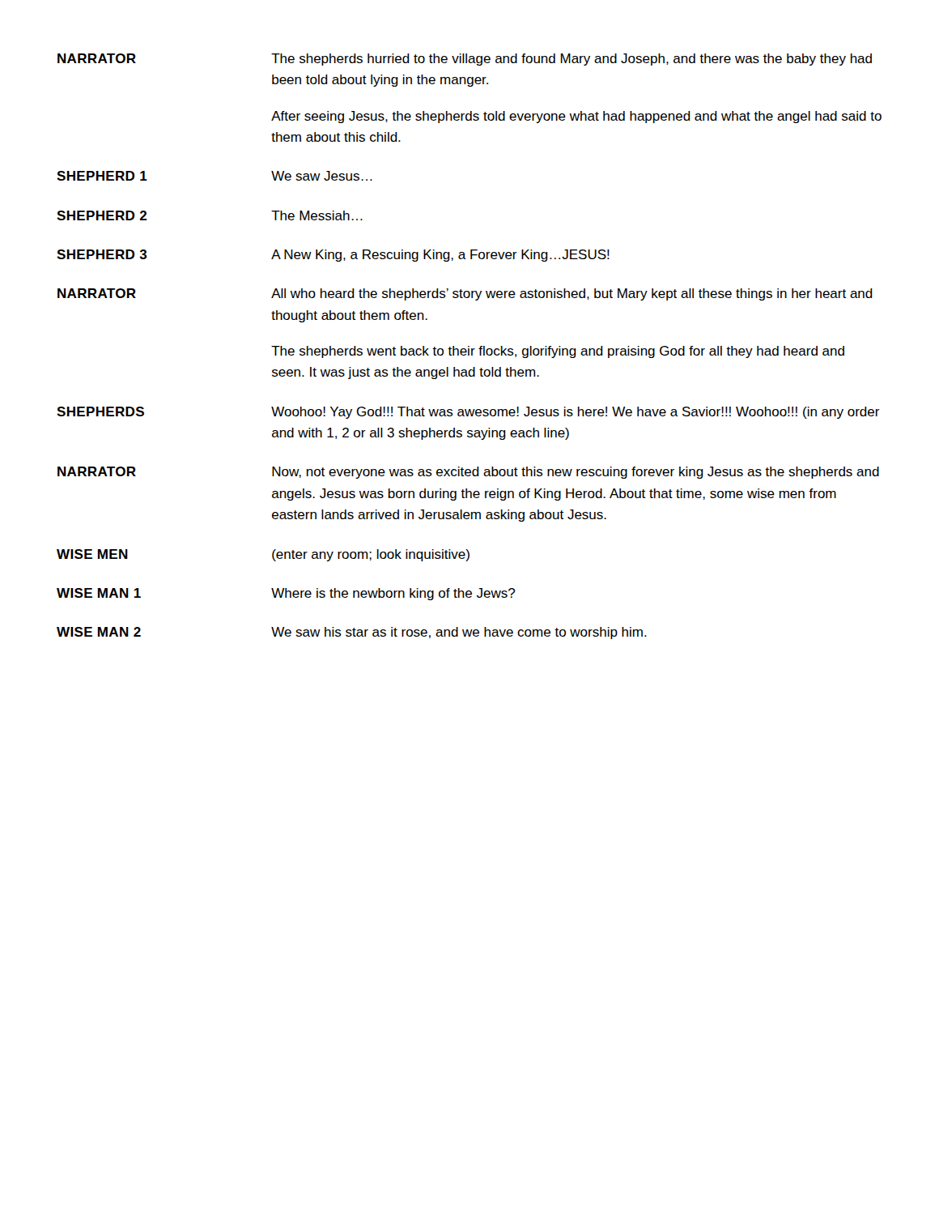| NARRATOR | The shepherds hurried to the village and found Mary and Joseph, and there was the baby they had been told about lying in the manger. After seeing Jesus, the shepherds told everyone what had happened and what the angel had said to them about this child. |
| SHEPHERD 1 | We saw Jesus… |
| SHEPHERD 2 | The Messiah… |
| SHEPHERD 3 | A New King, a Rescuing King, a Forever King…JESUS! |
| NARRATOR | All who heard the shepherds’ story were astonished, but Mary kept all these things in her heart and thought about them often. The shepherds went back to their flocks, glorifying and praising God for all they had heard and seen. It was just as the angel had told them. |
| SHEPHERDS | Woohoo! Yay God!!! That was awesome! Jesus is here! We have a Savior!!! Woohoo!!! (in any order and with 1, 2 or all 3 shepherds saying each line) |
| NARRATOR | Now, not everyone was as excited about this new rescuing forever king Jesus as the shepherds and angels. Jesus was born during the reign of King Herod. About that time, some wise men from eastern lands arrived in Jerusalem asking about Jesus. |
| WISE MEN | (enter any room; look inquisitive) |
| WISE MAN 1 | Where is the newborn king of the Jews? |
| WISE MAN 2 | We saw his star as it rose, and we have come to worship him. |